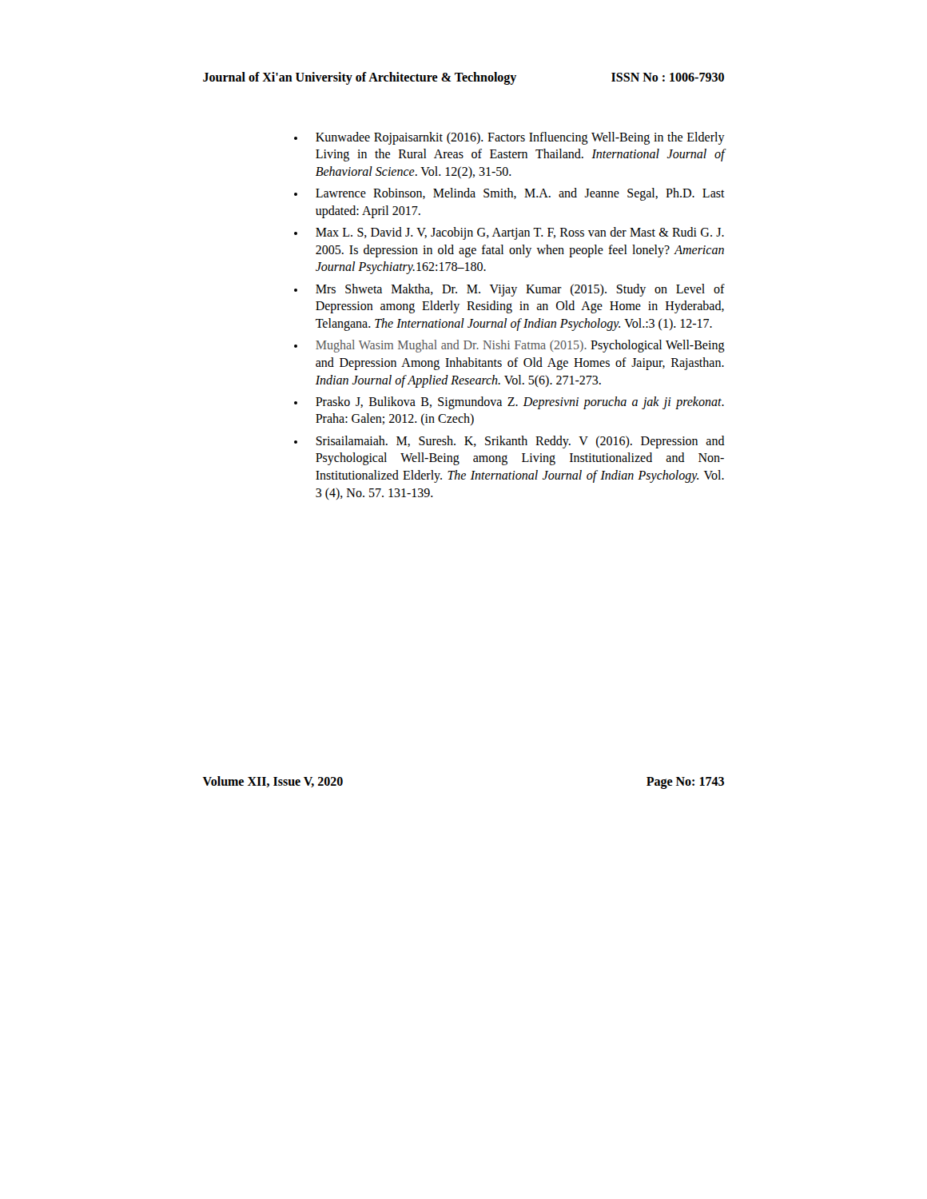Journal of Xi'an University of Architecture & Technology
ISSN No : 1006-7930
Kunwadee Rojpaisarnkit (2016). Factors Influencing Well-Being in the Elderly Living in the Rural Areas of Eastern Thailand. International Journal of Behavioral Science. Vol. 12(2), 31-50.
Lawrence Robinson, Melinda Smith, M.A. and Jeanne Segal, Ph.D. Last updated: April 2017.
Max L. S, David J. V, Jacobijn G, Aartjan T. F, Ross van der Mast & Rudi G. J. 2005. Is depression in old age fatal only when people feel lonely? American Journal Psychiatry. 162:178–180.
Mrs Shweta Maktha, Dr. M. Vijay Kumar (2015). Study on Level of Depression among Elderly Residing in an Old Age Home in Hyderabad, Telangana. The International Journal of Indian Psychology. Vol.:3 (1). 12-17.
Mughal Wasim Mughal and Dr. Nishi Fatma (2015). Psychological Well-Being and Depression Among Inhabitants of Old Age Homes of Jaipur, Rajasthan. Indian Journal of Applied Research. Vol. 5(6). 271-273.
Prasko J, Bulikova B, Sigmundova Z. Depresivni porucha a jak ji prekonat. Praha: Galen; 2012. (in Czech)
Srisailamaiah. M, Suresh. K, Srikanth Reddy. V (2016). Depression and Psychological Well-Being among Living Institutionalized and Non- Institutionalized Elderly. The International Journal of Indian Psychology. Vol. 3 (4), No. 57. 131-139.
Volume XII, Issue V, 2020
Page No: 1743